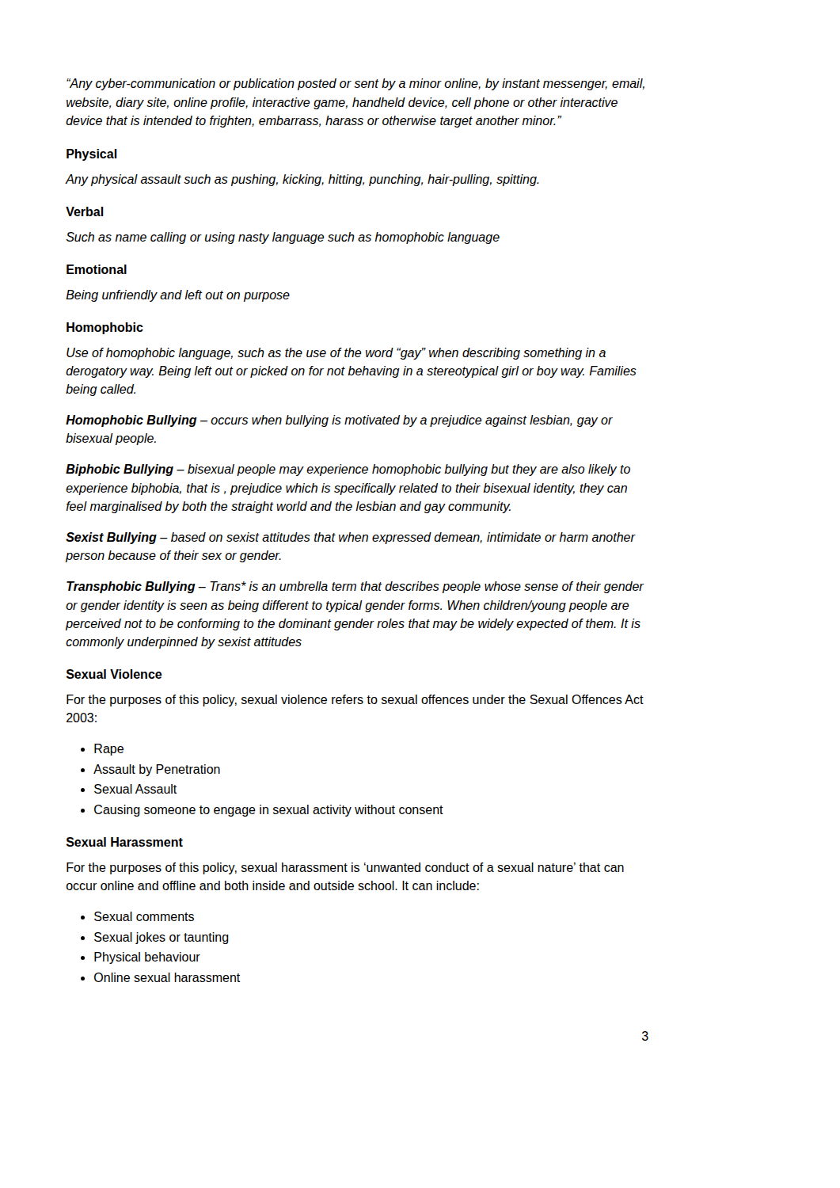“Any cyber-communication or publication posted or sent by a minor online, by instant messenger, email, website, diary site, online profile, interactive game, handheld device, cell phone or other interactive device that is intended to frighten, embarrass, harass or otherwise target another minor.”
Physical
Any physical assault such as pushing, kicking, hitting, punching, hair-pulling, spitting.
Verbal
Such as name calling or using nasty language such as homophobic language
Emotional
Being unfriendly and left out on purpose
Homophobic
Use of homophobic language, such as the use of the word “gay” when describing something in a derogatory way. Being left out or picked on for not behaving in a stereotypical girl or boy way. Families being called.
Homophobic Bullying – occurs when bullying is motivated by a prejudice against lesbian, gay or bisexual people.
Biphobic Bullying – bisexual people may experience homophobic bullying but they are also likely to experience biphobia, that is , prejudice which is specifically related to their bisexual identity, they can feel marginalised by both the straight world and the lesbian and gay community.
Sexist Bullying – based on sexist attitudes that when expressed demean, intimidate or harm another person because of their sex or gender.
Transphobic Bullying – Trans* is an umbrella term that describes people whose sense of their gender or gender identity is seen as being different to typical gender forms. When children/young people are perceived not to be conforming to the dominant gender roles that may be widely expected of them. It is commonly underpinned by sexist attitudes
Sexual Violence
For the purposes of this policy, sexual violence refers to sexual offences under the Sexual Offences Act 2003:
Rape
Assault by Penetration
Sexual Assault
Causing someone to engage in sexual activity without consent
Sexual Harassment
For the purposes of this policy, sexual harassment is ‘unwanted conduct of a sexual nature’ that can occur online and offline and both inside and outside school. It can include:
Sexual comments
Sexual jokes or taunting
Physical behaviour
Online sexual harassment
3